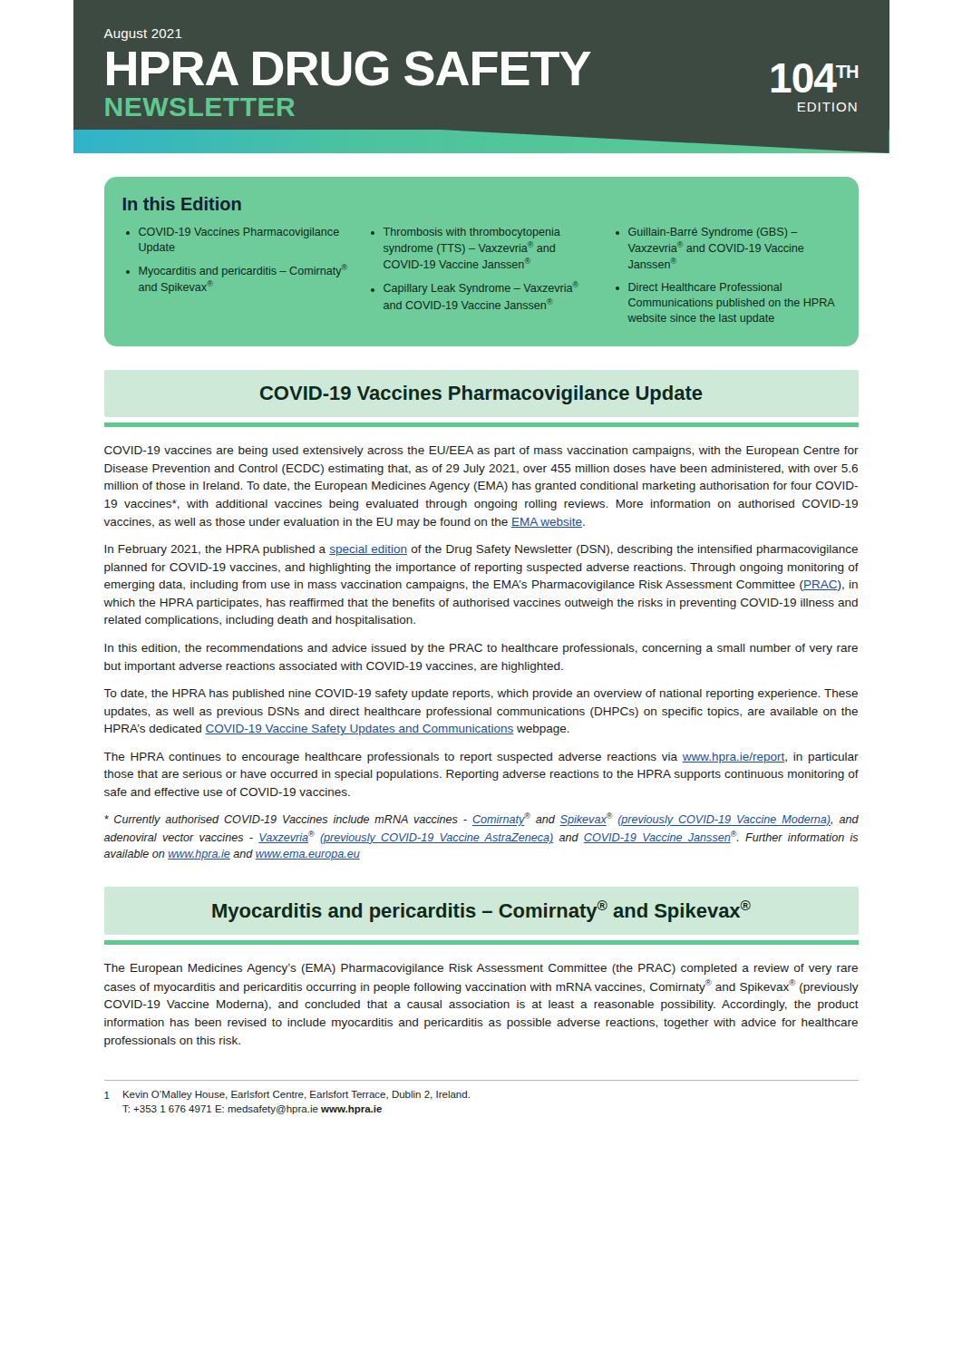August 2021
HPRA DRUG SAFETY
NEWSLETTER
104TH
EDITION
In this Edition
COVID-19 Vaccines Pharmacovigilance Update
Myocarditis and pericarditis – Comirnaty® and Spikevax®
Thrombosis with thrombocytopenia syndrome (TTS) – Vaxzevria® and COVID-19 Vaccine Janssen®
Capillary Leak Syndrome – Vaxzevria® and COVID-19 Vaccine Janssen®
Guillain-Barré Syndrome (GBS) – Vaxzevria® and COVID-19 Vaccine Janssen®
Direct Healthcare Professional Communications published on the HPRA website since the last update
COVID-19 Vaccines Pharmacovigilance Update
COVID-19 vaccines are being used extensively across the EU/EEA as part of mass vaccination campaigns, with the European Centre for Disease Prevention and Control (ECDC) estimating that, as of 29 July 2021, over 455 million doses have been administered, with over 5.6 million of those in Ireland. To date, the European Medicines Agency (EMA) has granted conditional marketing authorisation for four COVID-19 vaccines*, with additional vaccines being evaluated through ongoing rolling reviews. More information on authorised COVID-19 vaccines, as well as those under evaluation in the EU may be found on the EMA website.
In February 2021, the HPRA published a special edition of the Drug Safety Newsletter (DSN), describing the intensified pharmacovigilance planned for COVID-19 vaccines, and highlighting the importance of reporting suspected adverse reactions. Through ongoing monitoring of emerging data, including from use in mass vaccination campaigns, the EMA’s Pharmacovigilance Risk Assessment Committee (PRAC), in which the HPRA participates, has reaffirmed that the benefits of authorised vaccines outweigh the risks in preventing COVID-19 illness and related complications, including death and hospitalisation.
In this edition, the recommendations and advice issued by the PRAC to healthcare professionals, concerning a small number of very rare but important adverse reactions associated with COVID-19 vaccines, are highlighted.
To date, the HPRA has published nine COVID-19 safety update reports, which provide an overview of national reporting experience. These updates, as well as previous DSNs and direct healthcare professional communications (DHPCs) on specific topics, are available on the HPRA’s dedicated COVID-19 Vaccine Safety Updates and Communications webpage.
The HPRA continues to encourage healthcare professionals to report suspected adverse reactions via www.hpra.ie/report, in particular those that are serious or have occurred in special populations. Reporting adverse reactions to the HPRA supports continuous monitoring of safe and effective use of COVID-19 vaccines.
* Currently authorised COVID-19 Vaccines include mRNA vaccines - Comirnaty® and Spikevax® (previously COVID-19 Vaccine Moderna), and adenoviral vector vaccines - Vaxzevria® (previously COVID-19 Vaccine AstraZeneca) and COVID-19 Vaccine Janssen®. Further information is available on www.hpra.ie and www.ema.europa.eu
Myocarditis and pericarditis – Comirnaty® and Spikevax®
The European Medicines Agency’s (EMA) Pharmacovigilance Risk Assessment Committee (the PRAC) completed a review of very rare cases of myocarditis and pericarditis occurring in people following vaccination with mRNA vaccines, Comirnaty® and Spikevax® (previously COVID-19 Vaccine Moderna), and concluded that a causal association is at least a reasonable possibility. Accordingly, the product information has been revised to include myocarditis and pericarditis as possible adverse reactions, together with advice for healthcare professionals on this risk.
1
Kevin O’Malley House, Earlsfort Centre, Earlsfort Terrace, Dublin 2, Ireland.
T: +353 1 676 4971 E: medsafety@hpra.ie www.hpra.ie